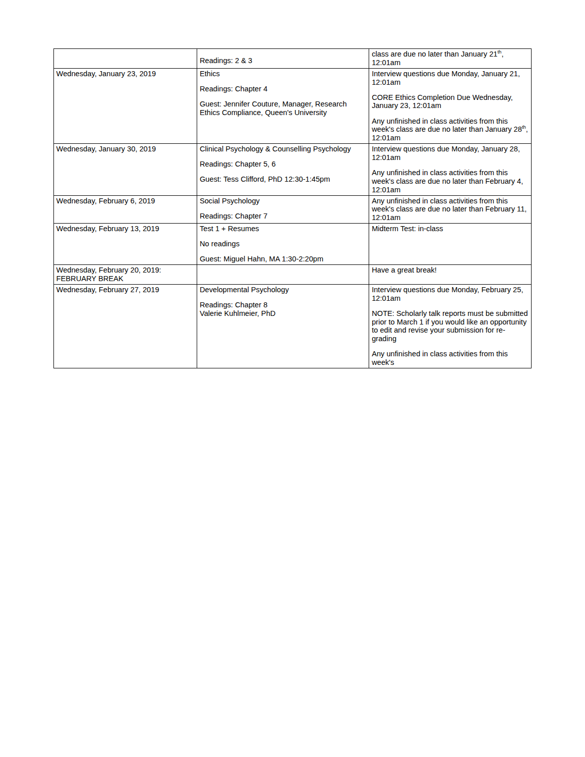| | Readings: 2 & 3 | class are due no later than January 21 th , 12:01am |
| Wednesday, January 23, 2019 | Ethics Readings: Chapter 4 Guest: Jennifer Couture, Manager, Research Ethics Compliance, Queen's University | Interview questions due Monday, January 21, 12:01am CORE Ethics Completion Due Wednesday, January 23, 12:01am Any unfinished in class activities from this week's class are due no later than January 28 th , 12:01am |
| Wednesday, January 30, 2019 | Clinical Psychology & Counselling Psychology Readings: Chapter 5, 6 Guest: Tess Clifford, PhD 12:30-1:45pm | Interview questions due Monday, January 28, 12:01am Any unfinished in class activities from this week's class are due no later than February 4, 12:01am |
| Wednesday, February 6, 2019 | Social Psychology Readings: Chapter 7 | Any unfinished in class activities from this week's class are due no later than February 11, 12:01am |
| Wednesday, February 13, 2019 | Test 1 + Resumes No readings Guest: Miguel Hahn, MA 1:30-2:20pm | Midterm Test: in-class |
| Wednesday, February 20, 2019: FEBRUARY BREAK | | Have a great break! |
| Wednesday, February 27, 2019 | Developmental Psychology Readings: Chapter 8 Valerie Kuhlmeier, PhD | Interview questions due Monday, February 25, 12:01am NOTE: Scholarly talk reports must be submitted prior to March 1 if you would like an opportunity to edit and revise your submission for re-grading Any unfinished in class activities from this week's |